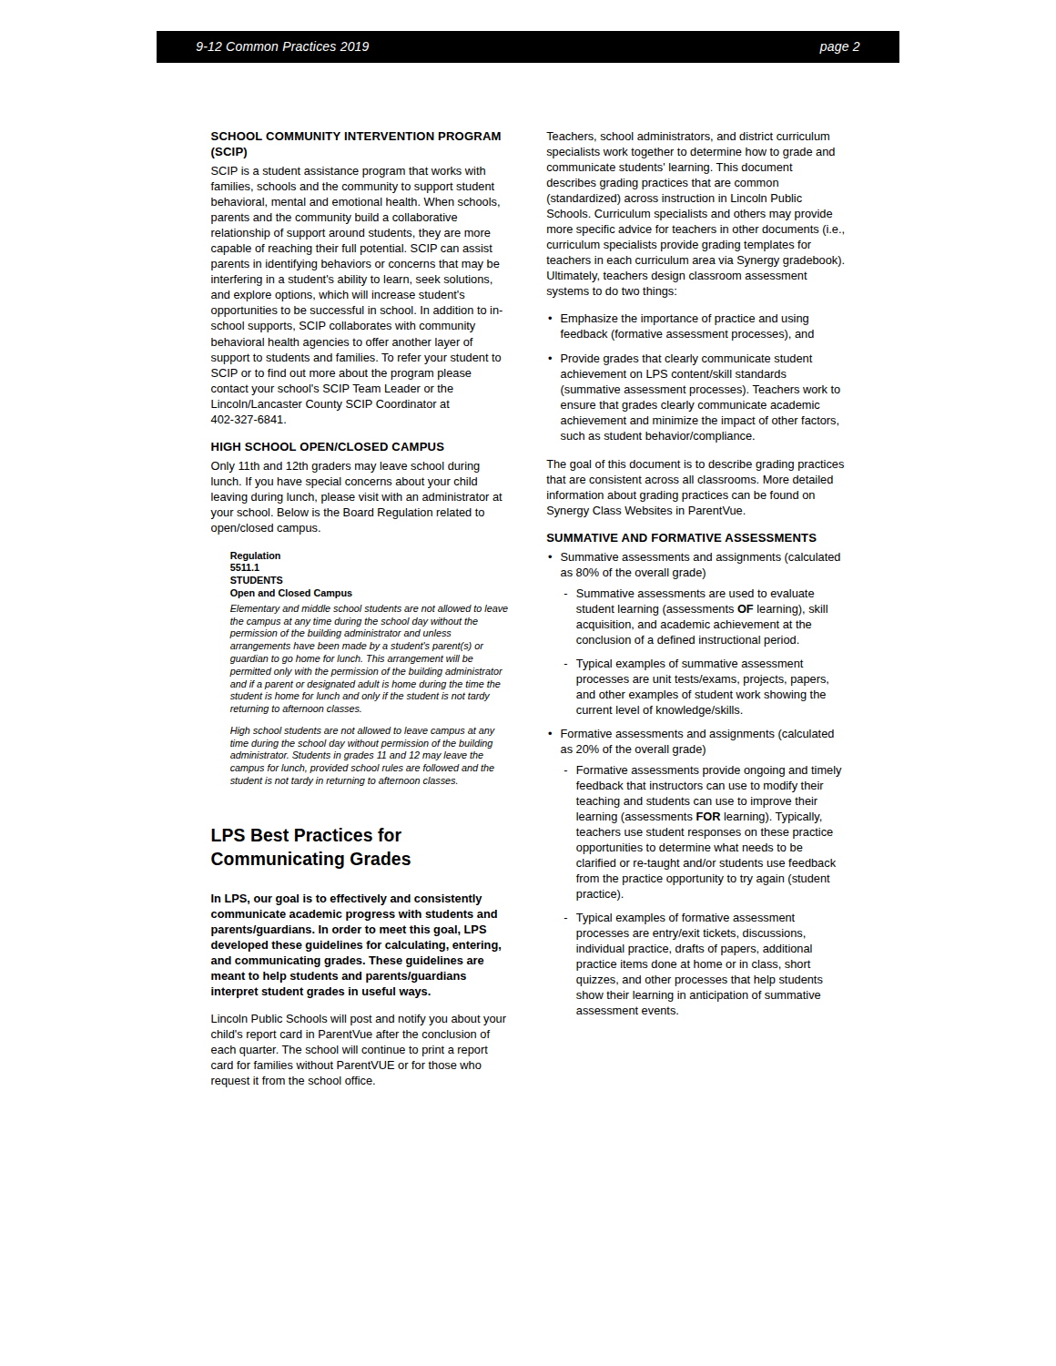9-12 Common Practices 2019
page 2
SCHOOL COMMUNITY INTERVENTION PROGRAM (SCIP)
SCIP is a student assistance program that works with families, schools and the community to support student behavioral, mental and emotional health. When schools, parents and the community build a collaborative relationship of support around students, they are more capable of reaching their full potential. SCIP can assist parents in identifying behaviors or concerns that may be interfering in a student's ability to learn, seek solutions, and explore options, which will increase student's opportunities to be successful in school. In addition to in-school supports, SCIP collaborates with community behavioral health agencies to offer another layer of support to students and families. To refer your student to SCIP or to find out more about the program please contact your school's SCIP Team Leader or the Lincoln/Lancaster County SCIP Coordinator at
402-327-6841.
HIGH SCHOOL OPEN/CLOSED CAMPUS
Only 11th and 12th graders may leave school during lunch. If you have special concerns about your child leaving during lunch, please visit with an administrator at your school. Below is the Board Regulation related to open/closed campus.
Regulation
5511.1
STUDENTS
Open and Closed Campus
Elementary and middle school students are not allowed to leave the campus at any time during the school day without the permission of the building administrator and unless arrangements have been made by a student's parent(s) or guardian to go home for lunch. This arrangement will be permitted only with the permission of the building administrator and if a parent or designated adult is home during the time the student is home for lunch and only if the student is not tardy returning to afternoon classes.
High school students are not allowed to leave campus at any time during the school day without permission of the building administrator. Students in grades 11 and 12 may leave the campus for lunch, provided school rules are followed and the student is not tardy in returning to afternoon classes.
LPS Best Practices for Communicating Grades
In LPS, our goal is to effectively and consistently communicate academic progress with students and parents/guardians. In order to meet this goal, LPS developed these guidelines for calculating, entering, and communicating grades. These guidelines are meant to help students and parents/guardians interpret student grades in useful ways.
Lincoln Public Schools will post and notify you about your child's report card in ParentVue after the conclusion of each quarter. The school will continue to print a report card for families without ParentVUE or for those who request it from the school office.
Teachers, school administrators, and district curriculum specialists work together to determine how to grade and communicate students' learning. This document describes grading practices that are common (standardized) across instruction in Lincoln Public Schools. Curriculum specialists and others may provide more specific advice for teachers in other documents (i.e., curriculum specialists provide grading templates for teachers in each curriculum area via Synergy gradebook). Ultimately, teachers design classroom assessment systems to do two things:
Emphasize the importance of practice and using feedback (formative assessment processes), and
Provide grades that clearly communicate student achievement on LPS content/skill standards (summative assessment processes). Teachers work to ensure that grades clearly communicate academic achievement and minimize the impact of other factors, such as student behavior/compliance.
The goal of this document is to describe grading practices that are consistent across all classrooms. More detailed information about grading practices can be found on Synergy Class Websites in ParentVue.
SUMMATIVE AND FORMATIVE ASSESSMENTS
Summative assessments and assignments (calculated as 80% of the overall grade)
Summative assessments are used to evaluate student learning (assessments OF learning), skill acquisition, and academic achievement at the conclusion of a defined instructional period.
Typical examples of summative assessment processes are unit tests/exams, projects, papers, and other examples of student work showing the current level of knowledge/skills.
Formative assessments and assignments (calculated as 20% of the overall grade)
Formative assessments provide ongoing and timely feedback that instructors can use to modify their teaching and students can use to improve their learning (assessments FOR learning). Typically, teachers use student responses on these practice opportunities to determine what needs to be clarified or re-taught and/or students use feedback from the practice opportunity to try again (student practice).
Typical examples of formative assessment processes are entry/exit tickets, discussions, individual practice, drafts of papers, additional practice items done at home or in class, short quizzes, and other processes that help students show their learning in anticipation of summative assessment events.